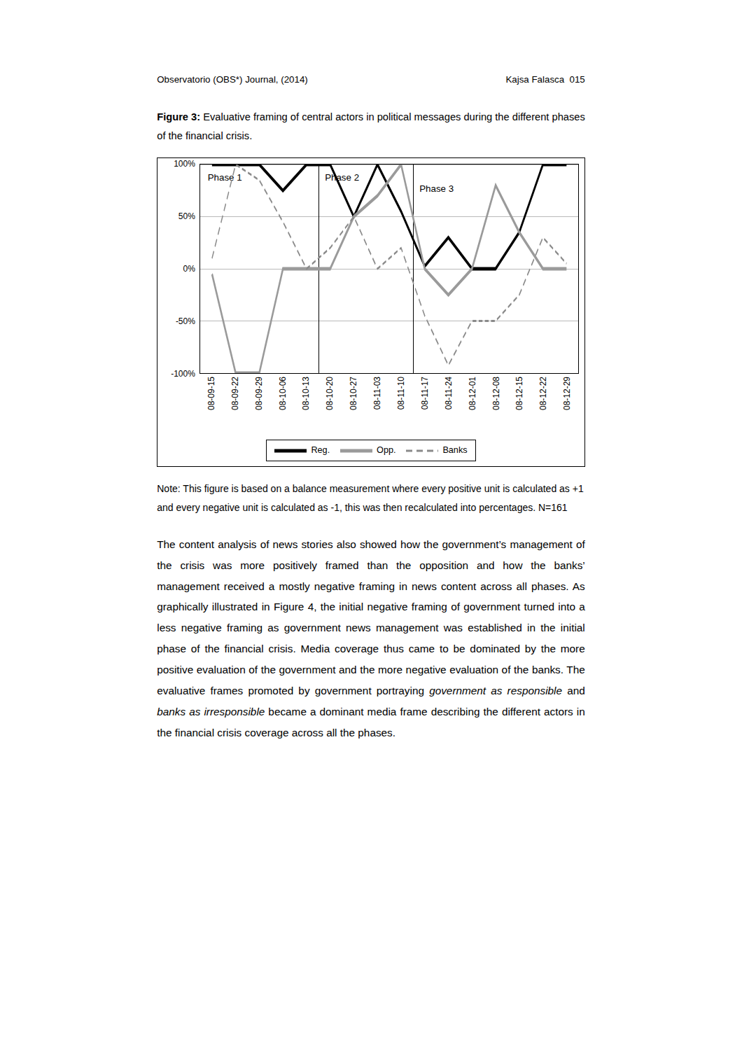Observatorio (OBS*) Journal, (2014)
Kajsa Falasca 015
Figure 3: Evaluative framing of central actors in political messages during the different phases of the financial crisis.
100% 50% 0% -50% -100%
Phase 1
Phase 2
Phase 3
x positions: 16 categories, centers at (i+0.5)*100 y mapping: value 100 -> 0 ; 50 -> 100 ; 0 -> 200 ; -50 -> 300 ; -100 -> 400
08-09-15
08-09-22
08-09-29
08-10-06
08-10-13
08-10-20
08-10-27
08-11-03
08-11-10
08-11-17
08-11-24
08-12-01
08-12-08
08-12-15
08-12-22
08-12-29
Reg.
Opp.
Banks
Note: This figure is based on a balance measurement where every positive unit is calculated as +1 and every negative unit is calculated as -1, this was then recalculated into percentages. N=161
The content analysis of news stories also showed how the government’s management of the crisis was more positively framed than the opposition and how the banks’ management received a mostly negative framing in news content across all phases. As graphically illustrated in Figure 4, the initial negative framing of government turned into a less negative framing as government news management was established in the initial phase of the financial crisis. Media coverage thus came to be dominated by the more positive evaluation of the government and the more negative evaluation of the banks. The evaluative frames promoted by government portraying government as responsible and banks as irresponsible became a dominant media frame describing the different actors in the financial crisis coverage across all the phases.